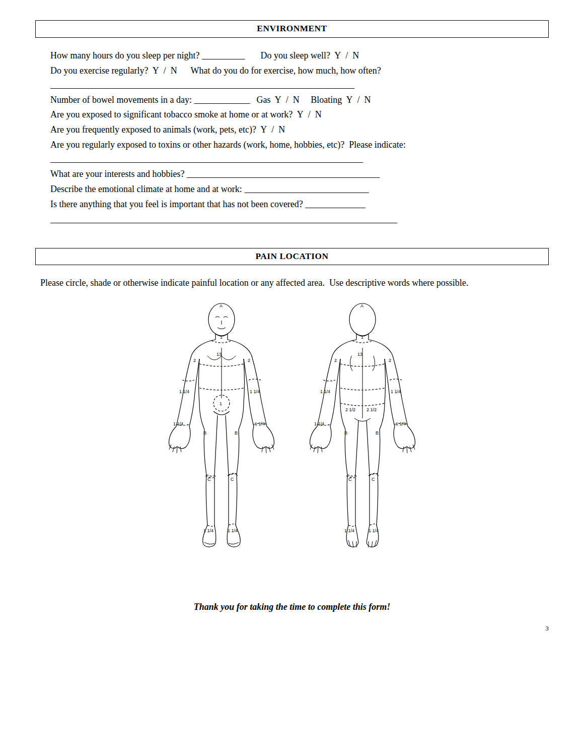ENVIRONMENT
How many hours do you sleep per night? __________ Do you sleep well? Y / N
Do you exercise regularly? Y / N What do you do for exercise, how much, how often? _______________________________________________________________________
Number of bowel movements in a day: _____________ Gas Y / N Bloating Y / N
Are you exposed to significant tobacco smoke at home or at work? Y / N
Are you frequently exposed to animals (work, pets, etc)? Y / N
Are you regularly exposed to toxins or other hazards (work, home, hobbies, etc)? Please indicate: _________________________________________________________________________
What are your interests and hobbies? _____________________________________________
Describe the emotional climate at home and at work: _____________________________
Is there anything that you feel is important that has not been covered? ______________
_________________________________________________________________________________
PAIN LOCATION
Please circle, shade or otherwise indicate painful location or any affected area. Use descriptive words where possible.
A 1 13 2 2 1 1/4 1 1/4 1 1 1/4 1 1/4 B B C C 1 1/4 1 1/4 A 1 13 2 2 1 1/4 1 1/4 1 1/4 1 1/4 2 1/2 2 1/2 B B C C 1 1/4 1 1/4
Thank you for taking the time to complete this form!
3